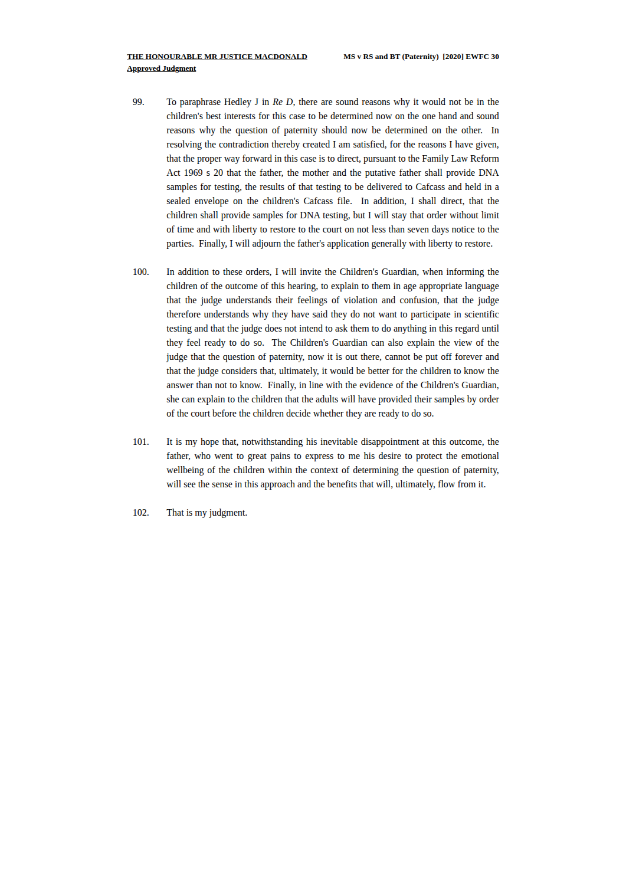THE HONOURABLE MR JUSTICE MACDONALD
Approved Judgment
MS v RS and BT (Paternity) [2020] EWFC 30
To paraphrase Hedley J in Re D, there are sound reasons why it would not be in the children's best interests for this case to be determined now on the one hand and sound reasons why the question of paternity should now be determined on the other. In resolving the contradiction thereby created I am satisfied, for the reasons I have given, that the proper way forward in this case is to direct, pursuant to the Family Law Reform Act 1969 s 20 that the father, the mother and the putative father shall provide DNA samples for testing, the results of that testing to be delivered to Cafcass and held in a sealed envelope on the children's Cafcass file. In addition, I shall direct, that the children shall provide samples for DNA testing, but I will stay that order without limit of time and with liberty to restore to the court on not less than seven days notice to the parties. Finally, I will adjourn the father's application generally with liberty to restore.
In addition to these orders, I will invite the Children's Guardian, when informing the children of the outcome of this hearing, to explain to them in age appropriate language that the judge understands their feelings of violation and confusion, that the judge therefore understands why they have said they do not want to participate in scientific testing and that the judge does not intend to ask them to do anything in this regard until they feel ready to do so. The Children's Guardian can also explain the view of the judge that the question of paternity, now it is out there, cannot be put off forever and that the judge considers that, ultimately, it would be better for the children to know the answer than not to know. Finally, in line with the evidence of the Children's Guardian, she can explain to the children that the adults will have provided their samples by order of the court before the children decide whether they are ready to do so.
It is my hope that, notwithstanding his inevitable disappointment at this outcome, the father, who went to great pains to express to me his desire to protect the emotional wellbeing of the children within the context of determining the question of paternity, will see the sense in this approach and the benefits that will, ultimately, flow from it.
That is my judgment.